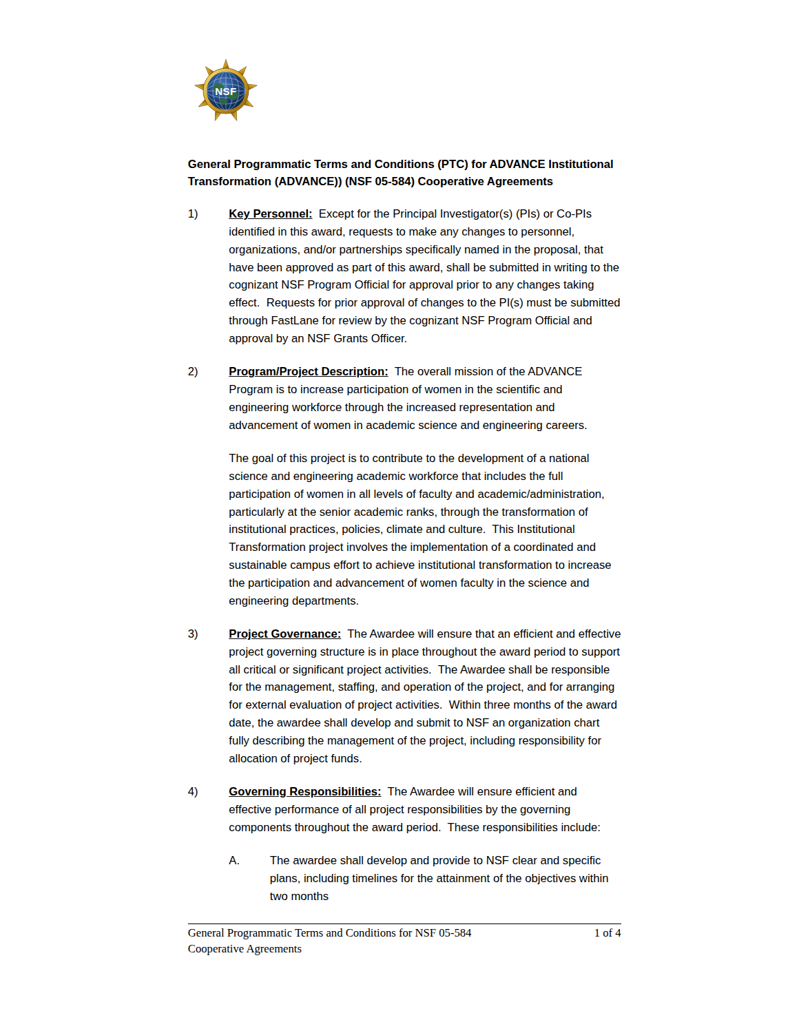NSF
General Programmatic Terms and Conditions (PTC) for ADVANCE Institutional Transformation (ADVANCE)) (NSF 05-584) Cooperative Agreements
1)
Key Personnel: Except for the Principal Investigator(s) (PIs) or Co-PIs identified in this award, requests to make any changes to personnel, organizations, and/or partnerships specifically named in the proposal, that have been approved as part of this award, shall be submitted in writing to the cognizant NSF Program Official for approval prior to any changes taking effect. Requests for prior approval of changes to the PI(s) must be submitted through FastLane for review by the cognizant NSF Program Official and approval by an NSF Grants Officer.
2)
Program/Project Description: The overall mission of the ADVANCE Program is to increase participation of women in the scientific and engineering workforce through the increased representation and advancement of women in academic science and engineering careers.
The goal of this project is to contribute to the development of a national science and engineering academic workforce that includes the full participation of women in all levels of faculty and academic/administration, particularly at the senior academic ranks, through the transformation of institutional practices, policies, climate and culture. This Institutional Transformation project involves the implementation of a coordinated and sustainable campus effort to achieve institutional transformation to increase the participation and advancement of women faculty in the science and engineering departments.
3)
Project Governance: The Awardee will ensure that an efficient and effective project governing structure is in place throughout the award period to support all critical or significant project activities. The Awardee shall be responsible for the management, staffing, and operation of the project, and for arranging for external evaluation of project activities. Within three months of the award date, the awardee shall develop and submit to NSF an organization chart fully describing the management of the project, including responsibility for allocation of project funds.
4)
Governing Responsibilities: The Awardee will ensure efficient and effective performance of all project responsibilities by the governing components throughout the award period. These responsibilities include:
A.
The awardee shall develop and provide to NSF clear and specific plans, including timelines for the attainment of the objectives within two months
General Programmatic Terms and Conditions for NSF 05-584
Cooperative Agreements
1 of 4